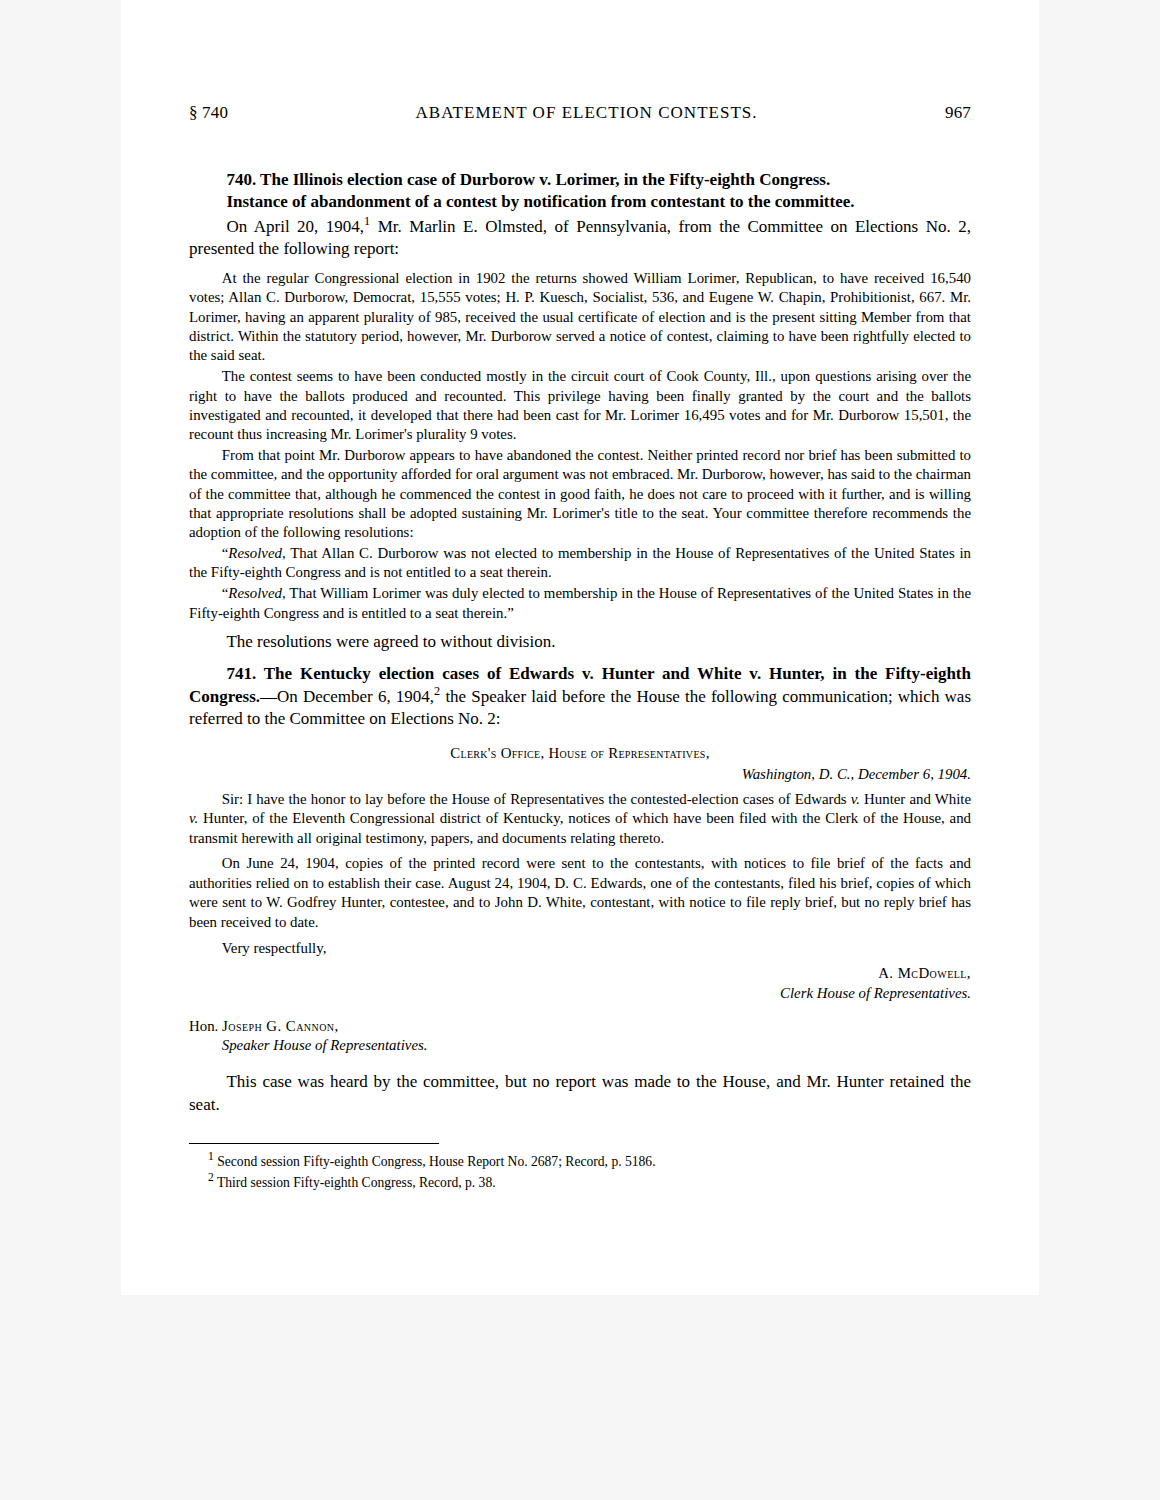§ 740 Abatement of Election Contests. 967
740. The Illinois election case of Durborow v. Lorimer, in the Fifty-eighth Congress.
Instance of abandonment of a contest by notification from contestant to the committee.
On April 20, 1904,1 Mr. Marlin E. Olmsted, of Pennsylvania, from the Committee on Elections No. 2, presented the following report:
At the regular Congressional election in 1902 the returns showed William Lorimer, Republican, to have received 16,540 votes; Allan C. Durborow, Democrat, 15,555 votes; H. P. Kuesch, Socialist, 536, and Eugene W. Chapin, Prohibitionist, 667. Mr. Lorimer, having an apparent plurality of 985, received the usual certificate of election and is the present sitting Member from that district. Within the statutory period, however, Mr. Durborow served a notice of contest, claiming to have been rightfully elected to the said seat.
The contest seems to have been conducted mostly in the circuit court of Cook County, Ill., upon questions arising over the right to have the ballots produced and recounted. This privilege having been finally granted by the court and the ballots investigated and recounted, it developed that there had been cast for Mr. Lorimer 16,495 votes and for Mr. Durborow 15,501, the recount thus increasing Mr. Lorimer's plurality 9 votes.
From that point Mr. Durborow appears to have abandoned the contest. Neither printed record nor brief has been submitted to the committee, and the opportunity afforded for oral argument was not embraced. Mr. Durborow, however, has said to the chairman of the committee that, although he commenced the contest in good faith, he does not care to proceed with it further, and is willing that appropriate resolutions shall be adopted sustaining Mr. Lorimer's title to the seat. Your committee therefore recommends the adoption of the following resolutions:
“Resolved, That Allan C. Durborow was not elected to membership in the House of Representatives of the United States in the Fifty-eighth Congress and is not entitled to a seat therein.
“Resolved, That William Lorimer was duly elected to membership in the House of Representatives of the United States in the Fifty-eighth Congress and is entitled to a seat therein.”
The resolutions were agreed to without division.
741. The Kentucky election cases of Edwards v. Hunter and White v. Hunter, in the Fifty-eighth Congress.—On December 6, 1904,2 the Speaker laid before the House the following communication; which was referred to the Committee on Elections No. 2:
Clerk's Office, House of Representatives,
Washington, D. C., December 6, 1904.
Sir: I have the honor to lay before the House of Representatives the contested-election cases of Edwards v. Hunter and White v. Hunter, of the Eleventh Congressional district of Kentucky, notices of which have been filed with the Clerk of the House, and transmit herewith all original testimony, papers, and documents relating thereto.
On June 24, 1904, copies of the printed record were sent to the contestants, with notices to file brief of the facts and authorities relied on to establish their case. August 24, 1904, D. C. Edwards, one of the contestants, filed his brief, copies of which were sent to W. Godfrey Hunter, contestee, and to John D. White, contestant, with notice to file reply brief, but no reply brief has been received to date.
Very respectfully,
A. McDowell, Clerk House of Representatives.
Hon. Joseph G. Cannon, Speaker House of Representatives.
This case was heard by the committee, but no report was made to the House, and Mr. Hunter retained the seat.
1 Second session Fifty-eighth Congress, House Report No. 2687; Record, p. 5186.
2 Third session Fifty-eighth Congress, Record, p. 38.